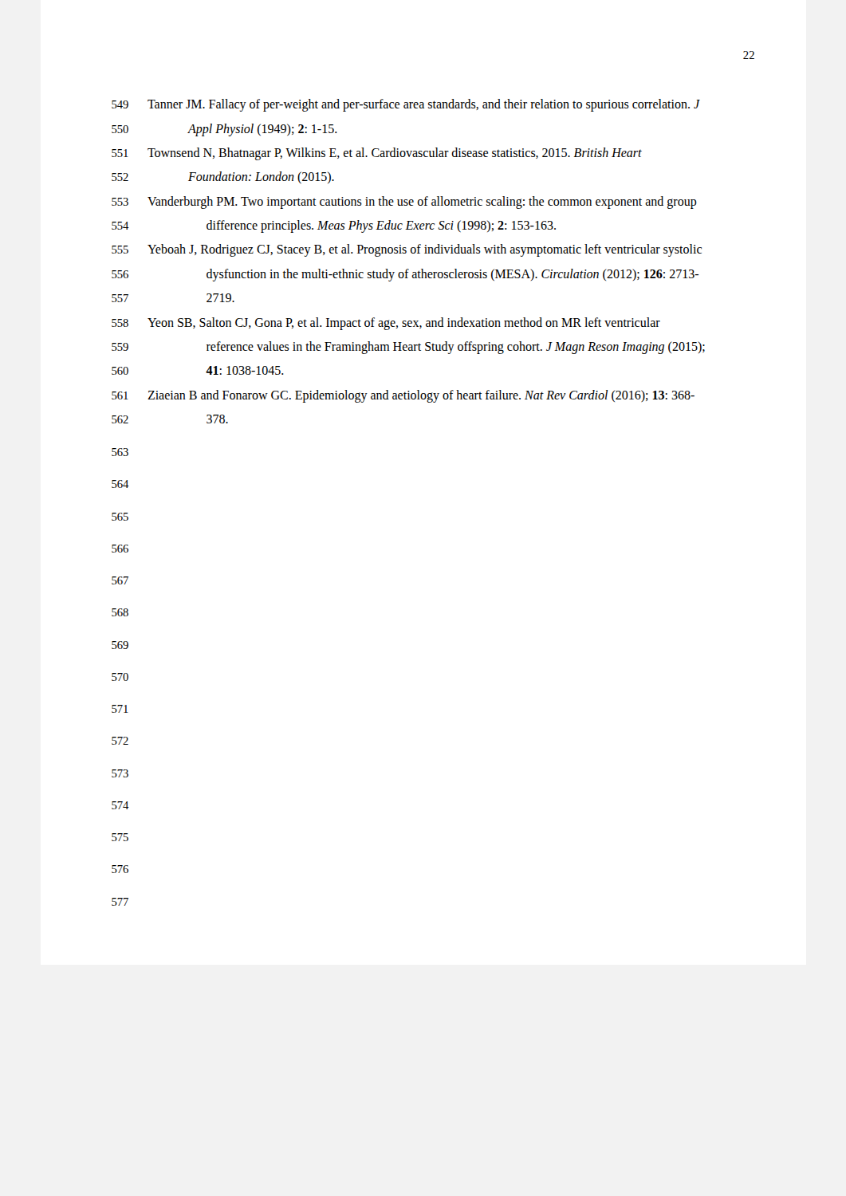22
549 Tanner JM. Fallacy of per-weight and per-surface area standards, and their relation to spurious correlation. J
550 Appl Physiol (1949); 2: 1-15.
551 Townsend N, Bhatnagar P, Wilkins E, et al. Cardiovascular disease statistics, 2015. British Heart
552 Foundation: London (2015).
553 Vanderburgh PM. Two important cautions in the use of allometric scaling: the common exponent and group
554 difference principles. Meas Phys Educ Exerc Sci (1998); 2: 153-163.
555 Yeboah J, Rodriguez CJ, Stacey B, et al. Prognosis of individuals with asymptomatic left ventricular systolic
556 dysfunction in the multi-ethnic study of atherosclerosis (MESA). Circulation (2012); 126: 2713-
5572719.
558 Yeon SB, Salton CJ, Gona P, et al. Impact of age, sex, and indexation method on MR left ventricular
559 reference values in the Framingham Heart Study offspring cohort. J Magn Reson Imaging (2015);
56041: 1038-1045.
561 Ziaeian B and Fonarow GC. Epidemiology and aetiology of heart failure. Nat Rev Cardiol (2016); 13: 368-
562378.
563
564
565
566
567
568
569
570
571
572
573
574
575
576
577